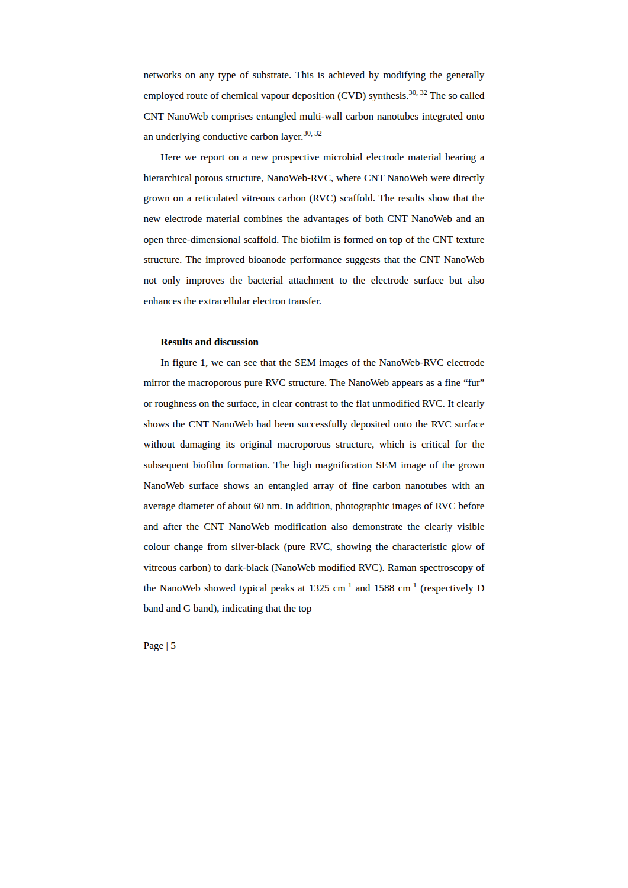networks on any type of substrate. This is achieved by modifying the generally employed route of chemical vapour deposition (CVD) synthesis.30, 32 The so called CNT NanoWeb comprises entangled multi-wall carbon nanotubes integrated onto an underlying conductive carbon layer.30, 32
Here we report on a new prospective microbial electrode material bearing a hierarchical porous structure, NanoWeb-RVC, where CNT NanoWeb were directly grown on a reticulated vitreous carbon (RVC) scaffold. The results show that the new electrode material combines the advantages of both CNT NanoWeb and an open three-dimensional scaffold. The biofilm is formed on top of the CNT texture structure. The improved bioanode performance suggests that the CNT NanoWeb not only improves the bacterial attachment to the electrode surface but also enhances the extracellular electron transfer.
Results and discussion
In figure 1, we can see that the SEM images of the NanoWeb-RVC electrode mirror the macroporous pure RVC structure. The NanoWeb appears as a fine “fur” or roughness on the surface, in clear contrast to the flat unmodified RVC. It clearly shows the CNT NanoWeb had been successfully deposited onto the RVC surface without damaging its original macroporous structure, which is critical for the subsequent biofilm formation. The high magnification SEM image of the grown NanoWeb surface shows an entangled array of fine carbon nanotubes with an average diameter of about 60 nm. In addition, photographic images of RVC before and after the CNT NanoWeb modification also demonstrate the clearly visible colour change from silver-black (pure RVC, showing the characteristic glow of vitreous carbon) to dark-black (NanoWeb modified RVC). Raman spectroscopy of the NanoWeb showed typical peaks at 1325 cm-1 and 1588 cm-1 (respectively D band and G band), indicating that the top
Page | 5